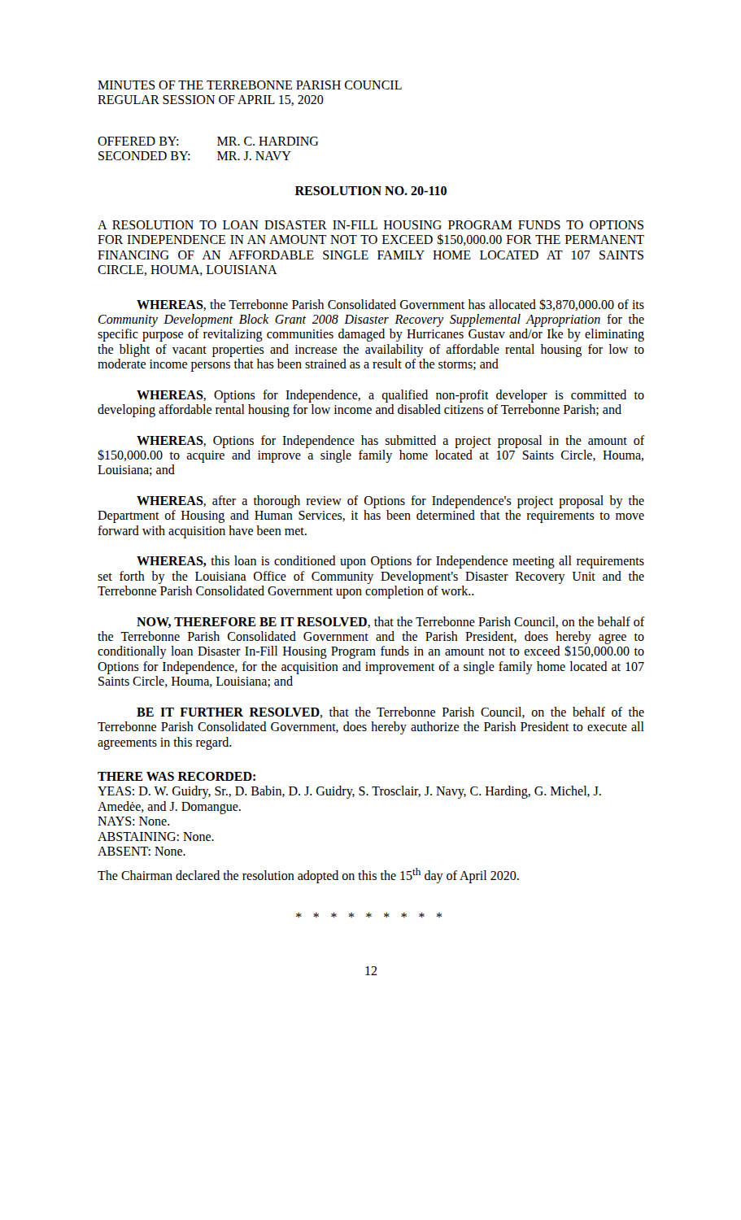Minutes of the Terrebonne Parish Council
Regular Session of April 15, 2020
| Offered by: | Mr. C. Harding |
| Seconded by: | Mr. J. Navy |
Resolution No. 20-110
A resolution to loan Disaster In-Fill Housing Program funds to Options for Independence in an amount not to exceed $150,000.00 for the permanent financing of an affordable single family home located at 107 Saints Circle, Houma, Louisiana
WHEREAS, the Terrebonne Parish Consolidated Government has allocated $3,870,000.00 of its Community Development Block Grant 2008 Disaster Recovery Supplemental Appropriation for the specific purpose of revitalizing communities damaged by Hurricanes Gustav and/or Ike by eliminating the blight of vacant properties and increase the availability of affordable rental housing for low to moderate income persons that has been strained as a result of the storms; and
WHEREAS, Options for Independence, a qualified non-profit developer is committed to developing affordable rental housing for low income and disabled citizens of Terrebonne Parish; and
WHEREAS, Options for Independence has submitted a project proposal in the amount of $150,000.00 to acquire and improve a single family home located at 107 Saints Circle, Houma, Louisiana; and
WHEREAS, after a thorough review of Options for Independence's project proposal by the Department of Housing and Human Services, it has been determined that the requirements to move forward with acquisition have been met.
WHEREAS, this loan is conditioned upon Options for Independence meeting all requirements set forth by the Louisiana Office of Community Development's Disaster Recovery Unit and the Terrebonne Parish Consolidated Government upon completion of work..
NOW, THEREFORE BE IT RESOLVED, that the Terrebonne Parish Council, on the behalf of the Terrebonne Parish Consolidated Government and the Parish President, does hereby agree to conditionally loan Disaster In-Fill Housing Program funds in an amount not to exceed $150,000.00 to Options for Independence, for the acquisition and improvement of a single family home located at 107 Saints Circle, Houma, Louisiana; and
BE IT FURTHER RESOLVED, that the Terrebonne Parish Council, on the behalf of the Terrebonne Parish Consolidated Government, does hereby authorize the Parish President to execute all agreements in this regard.
There was recorded:
YEAS: D. W. Guidry, Sr., D. Babin, D. J. Guidry, S. Trosclair, J. Navy, C. Harding, G. Michel, J. Amedėe, and J. Domangue.
NAYS: None.
ABSTAINING: None.
ABSENT: None.
The Chairman declared the resolution adopted on this the 15th day of April 2020.
* * * * * * * * *
12